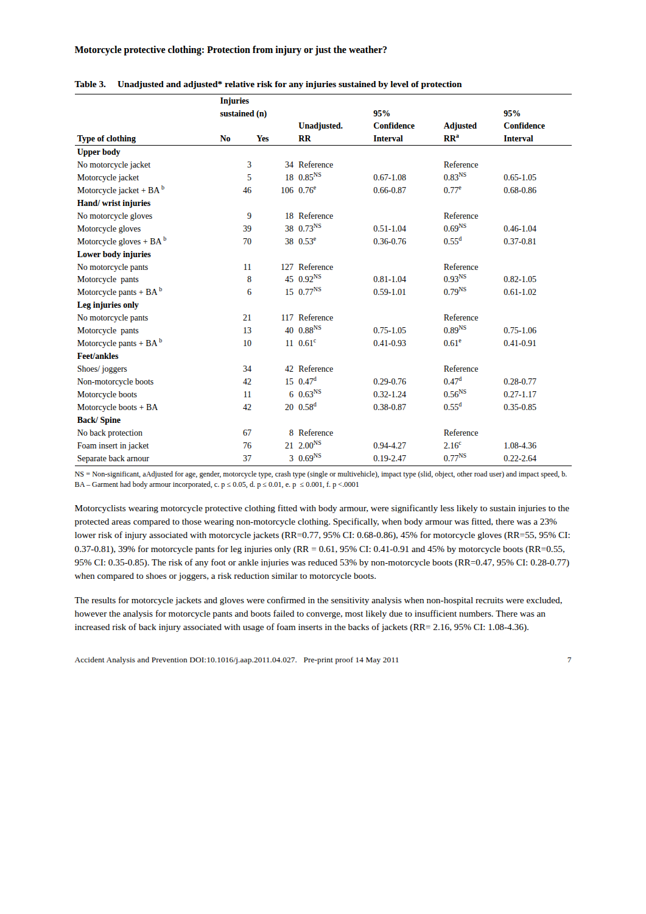Motorcycle protective clothing: Protection from injury or just the weather?
Table 3. Unadjusted and adjusted* relative risk for any injuries sustained by level of protection
| | Injuries | | 95% | | 95% |
| --- | --- | --- | --- | --- | --- |
| sustained (n) |
| | | | Unadjusted. | Confidence | Adjusted | Confidence |
| Type of clothing | No | Yes | RR | Interval | RR a | Interval |
| Upper body |
| No motorcycle jacket | 3 | 34 | Reference | | Reference | |
| Motorcycle jacket | 5 | 18 | 0.85 NS | 0.67-1.08 | 0.83 NS | 0.65-1.05 |
| Motorcycle jacket + BA b | 46 | 106 | 0.76 e | 0.66-0.87 | 0.77 e | 0.68-0.86 |
| Hand/ wrist injuries |
| No motorcycle gloves | 9 | 18 | Reference | | Reference | |
| Motorcycle gloves | 39 | 38 | 0.73 NS | 0.51-1.04 | 0.69 NS | 0.46-1.04 |
| Motorcycle gloves + BA b | 70 | 38 | 0.53 e | 0.36-0.76 | 0.55 d | 0.37-0.81 |
| Lower body injuries |
| No motorcycle pants | 11 | 127 | Reference | | Reference | |
| Motorcycle pants | 8 | 45 | 0.92 NS | 0.81-1.04 | 0.93 NS | 0.82-1.05 |
| Motorcycle pants + BA b | 6 | 15 | 0.77 NS | 0.59-1.01 | 0.79 NS | 0.61-1.02 |
| Leg injuries only |
| No motorcycle pants | 21 | 117 | Reference | | Reference | |
| Motorcycle pants | 13 | 40 | 0.88 NS | 0.75-1.05 | 0.89 NS | 0.75-1.06 |
| Motorcycle pants + BA b | 10 | 11 | 0.61 c | 0.41-0.93 | 0.61 e | 0.41-0.91 |
| Feet/ankles |
| Shoes/ joggers | 34 | 42 | Reference | | Reference | |
| Non-motorcycle boots | 42 | 15 | 0.47 d | 0.29-0.76 | 0.47 d | 0.28-0.77 |
| Motorcycle boots | 11 | 6 | 0.63 NS | 0.32-1.24 | 0.56 NS | 0.27-1.17 |
| Motorcycle boots + BA | 42 | 20 | 0.58 d | 0.38-0.87 | 0.55 d | 0.35-0.85 |
| Back/ Spine |
| No back protection | 67 | 8 | Reference | | Reference | |
| Foam insert in jacket | 76 | 21 | 2.00 NS | 0.94-4.27 | 2.16 c | 1.08-4.36 |
| Separate back arnour | 37 | 3 | 0.69 NS | 0.19-2.47 | 0.77 NS | 0.22-2.64 |
NS = Non-significant, aAdjusted for age, gender, motorcycle type, crash type (single or multivehicle), impact type (slid, object, other road user) and impact speed, b. BA – Garment had body armour incorporated, c. p ≤ 0.05, d. p ≤ 0.01, e. p ≤ 0.001, f. p <.0001
Motorcyclists wearing motorcycle protective clothing fitted with body armour, were significantly less likely to sustain injuries to the protected areas compared to those wearing non-motorcycle clothing. Specifically, when body armour was fitted, there was a 23% lower risk of injury associated with motorcycle jackets (RR=0.77, 95% CI: 0.68-0.86), 45% for motorcycle gloves (RR=55, 95% CI: 0.37-0.81), 39% for motorcycle pants for leg injuries only (RR = 0.61, 95% CI: 0.41-0.91 and 45% by motorcycle boots (RR=0.55, 95% CI: 0.35-0.85). The risk of any foot or ankle injuries was reduced 53% by non-motorcycle boots (RR=0.47, 95% CI: 0.28-0.77) when compared to shoes or joggers, a risk reduction similar to motorcycle boots.
The results for motorcycle jackets and gloves were confirmed in the sensitivity analysis when non-hospital recruits were excluded, however the analysis for motorcycle pants and boots failed to converge, most likely due to insufficient numbers. There was an increased risk of back injury associated with usage of foam inserts in the backs of jackets (RR= 2.16, 95% CI: 1.08-4.36).
Accident Analysis and Prevention DOI:10.1016/j.aap.2011.04.027. Pre-print proof 14 May 2011 7